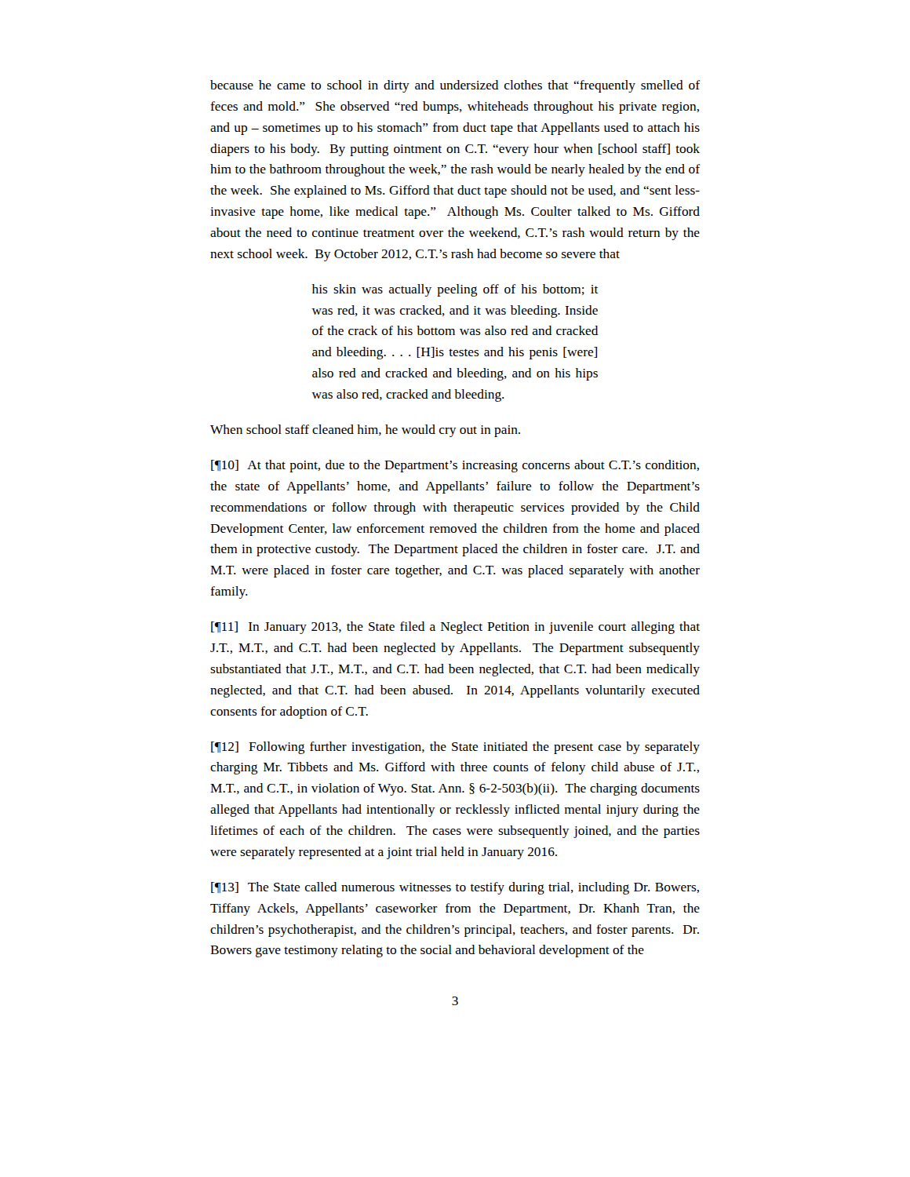because he came to school in dirty and undersized clothes that “frequently smelled of feces and mold.” She observed “red bumps, whiteheads throughout his private region, and up – sometimes up to his stomach” from duct tape that Appellants used to attach his diapers to his body. By putting ointment on C.T. “every hour when [school staff] took him to the bathroom throughout the week,” the rash would be nearly healed by the end of the week. She explained to Ms. Gifford that duct tape should not be used, and “sent less-invasive tape home, like medical tape.” Although Ms. Coulter talked to Ms. Gifford about the need to continue treatment over the weekend, C.T.’s rash would return by the next school week. By October 2012, C.T.’s rash had become so severe that
his skin was actually peeling off of his bottom; it was red, it was cracked, and it was bleeding. Inside of the crack of his bottom was also red and cracked and bleeding. . . . [H]is testes and his penis [were] also red and cracked and bleeding, and on his hips was also red, cracked and bleeding.
When school staff cleaned him, he would cry out in pain.
[¶10] At that point, due to the Department’s increasing concerns about C.T.’s condition, the state of Appellants’ home, and Appellants’ failure to follow the Department’s recommendations or follow through with therapeutic services provided by the Child Development Center, law enforcement removed the children from the home and placed them in protective custody. The Department placed the children in foster care. J.T. and M.T. were placed in foster care together, and C.T. was placed separately with another family.
[¶11] In January 2013, the State filed a Neglect Petition in juvenile court alleging that J.T., M.T., and C.T. had been neglected by Appellants. The Department subsequently substantiated that J.T., M.T., and C.T. had been neglected, that C.T. had been medically neglected, and that C.T. had been abused. In 2014, Appellants voluntarily executed consents for adoption of C.T.
[¶12] Following further investigation, the State initiated the present case by separately charging Mr. Tibbets and Ms. Gifford with three counts of felony child abuse of J.T., M.T., and C.T., in violation of Wyo. Stat. Ann. § 6-2-503(b)(ii). The charging documents alleged that Appellants had intentionally or recklessly inflicted mental injury during the lifetimes of each of the children. The cases were subsequently joined, and the parties were separately represented at a joint trial held in January 2016.
[¶13] The State called numerous witnesses to testify during trial, including Dr. Bowers, Tiffany Ackels, Appellants’ caseworker from the Department, Dr. Khanh Tran, the children’s psychotherapist, and the children’s principal, teachers, and foster parents. Dr. Bowers gave testimony relating to the social and behavioral development of the
3